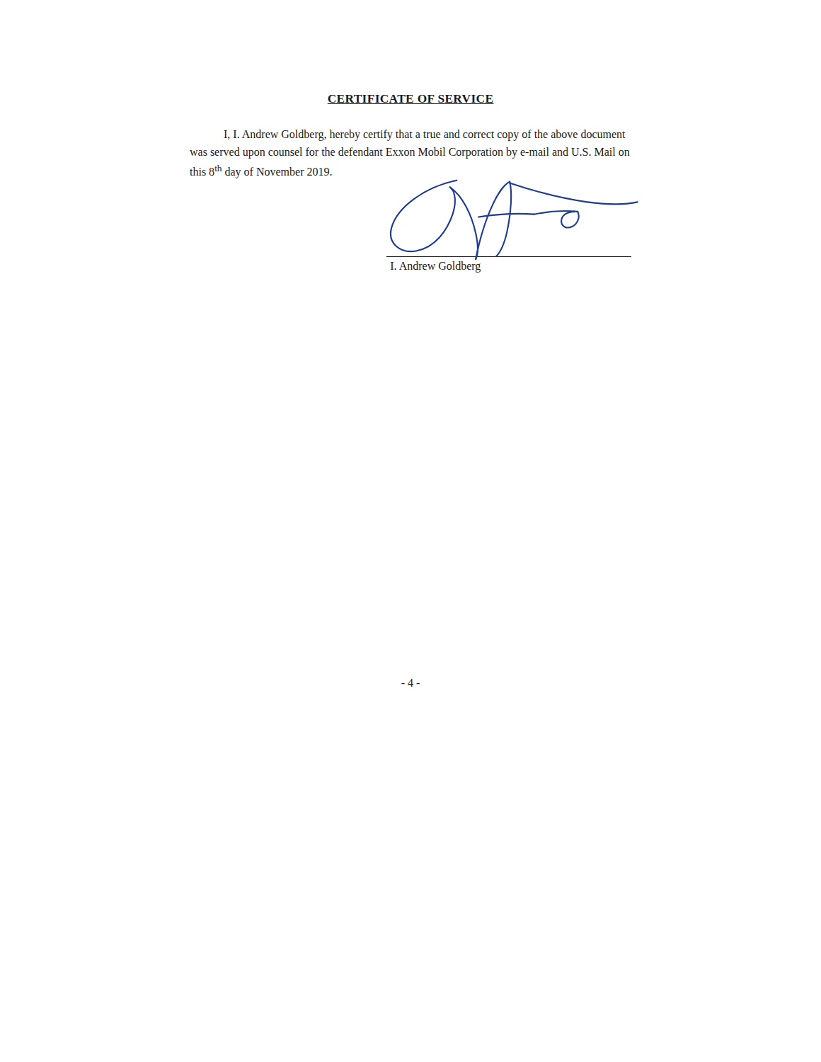CERTIFICATE OF SERVICE
I, I. Andrew Goldberg, hereby certify that a true and correct copy of the above document was served upon counsel for the defendant Exxon Mobil Corporation by e-mail and U.S. Mail on this 8th day of November 2019.
I. Andrew Goldberg
- 4 -